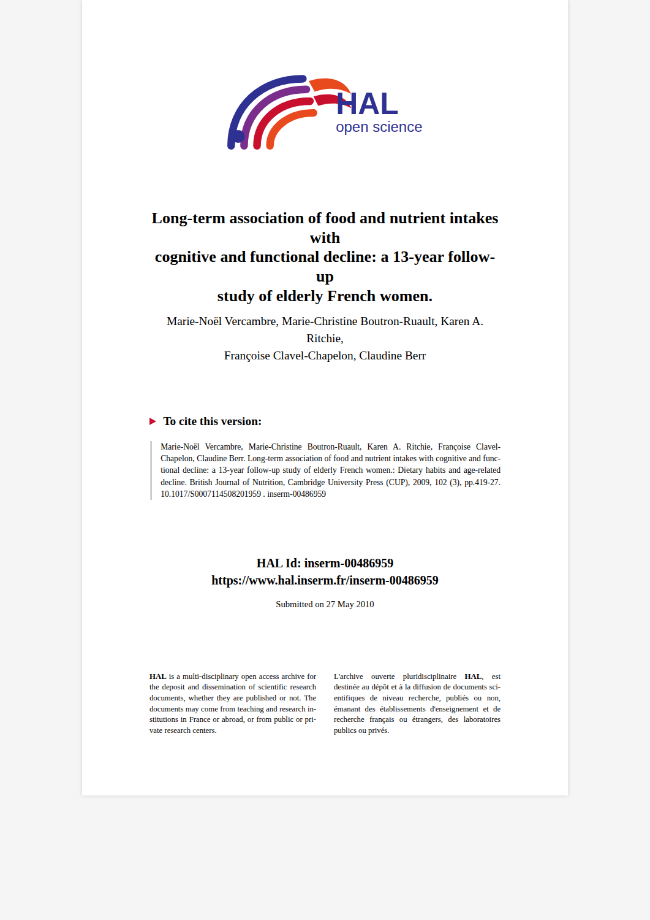HAL open science
Long-term association of food and nutrient intakes with
cognitive and functional decline: a 13-year follow-up
study of elderly French women.
Marie-Noël Vercambre, Marie-Christine Boutron-Ruault, Karen A. Ritchie,
Françoise Clavel-Chapelon, Claudine Berr
To cite this version:
Marie-Noël Vercambre, Marie-Christine Boutron-Ruault, Karen A. Ritchie, Françoise Clavel-Chapelon, Claudine Berr. Long-term association of food and nutrient intakes with cognitive and functional decline: a 13-year follow-up study of elderly French women.: Dietary habits and age-related decline. British Journal of Nutrition, Cambridge University Press (CUP), 2009, 102 (3), pp.419-27. 10.1017/S0007114508201959 . inserm-00486959
HAL Id: inserm-00486959
https://www.hal.inserm.fr/inserm-00486959
Submitted on 27 May 2010
HAL is a multi-disciplinary open access archive for the deposit and dissemination of scientific research documents, whether they are published or not. The documents may come from teaching and research institutions in France or abroad, or from public or private research centers.
L'archive ouverte pluridisciplinaire HAL, est destinée au dépôt et à la diffusion de documents scientifiques de niveau recherche, publiés ou non, émanant des établissements d'enseignement et de recherche français ou étrangers, des laboratoires publics ou privés.